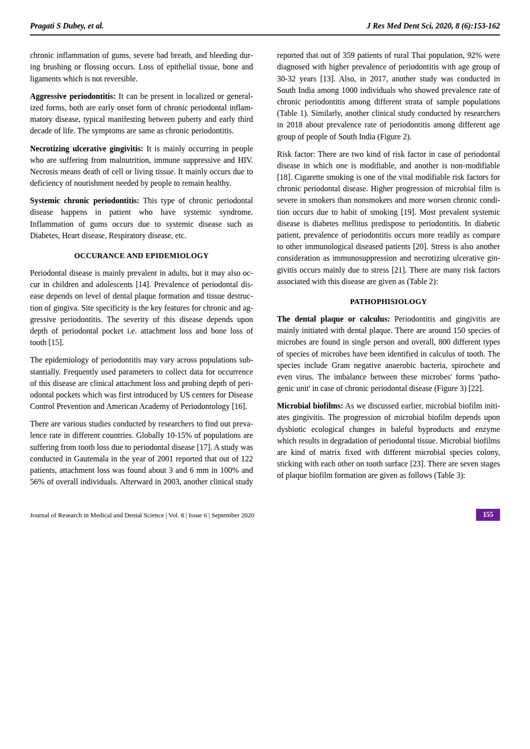Pragati S Dubey, et al.
J Res Med Dent Sci, 2020, 8 (6):153-162
chronic inflammation of gums, severe bad breath, and bleeding during brushing or flossing occurs. Loss of epithelial tissue, bone and ligaments which is not reversible.
Aggressive periodontitis: It can be present in localized or generalized forms, both are early onset form of chronic periodontal inflammatory disease, typical manifesting between puberty and early third decade of life. The symptoms are same as chronic periodontitis.
Necrotizing ulcerative gingivitis: It is mainly occurring in people who are suffering from malnutrition, immune suppressive and HIV. Necrosis means death of cell or living tissue. It mainly occurs due to deficiency of nourishment needed by people to remain healthy.
Systemic chronic periodontitis: This type of chronic periodontal disease happens in patient who have systemic syndrome. Inflammation of gums occurs due to systemic disease such as Diabetes, Heart disease, Respiratory disease, etc.
Occurance and Epidemiology
Periodontal disease is mainly prevalent in adults, but it may also occur in children and adolescents [14]. Prevalence of periodontal disease depends on level of dental plaque formation and tissue destruction of gingiva. Site specificity is the key features for chronic and aggressive periodontitis. The severity of this disease depends upon depth of periodontal pocket i.e. attachment loss and bone loss of tooth [15].
The epidemiology of periodontitis may vary across populations substantially. Frequently used parameters to collect data for occurrence of this disease are clinical attachment loss and probing depth of periodontal pockets which was first introduced by US centers for Disease Control Prevention and American Academy of Periodontology [16].
There are various studies conducted by researchers to find out prevalence rate in different countries. Globally 10-15% of populations are suffering from tooth loss due to periodontal disease [17]. A study was conducted in Gautemala in the year of 2001 reported that out of 122 patients, attachment loss was found about 3 and 6 mm in 100% and 56% of overall individuals. Afterward in 2003, another clinical study reported that out of 359 patients of rural Thai population, 92% were diagnosed with higher prevalence of periodontitis with age group of 30-32 years [13]. Also, in 2017, another study was conducted in South India among 1000 individuals who showed prevalence rate of chronic periodontitis among different strata of sample populations (Table 1). Similarly, another clinical study conducted by researchers in 2018 about prevalence rate of periodontitis among different age group of people of South India (Figure 2).
Risk factor: There are two kind of risk factor in case of periodontal disease in which one is modifiable, and another is non-modifiable [18]. Cigarette smoking is one of the vital modifiable risk factors for chronic periodontal disease. Higher progression of microbial film is severe in smokers than nonsmokers and more worsen chronic condition occurs due to habit of smoking [19]. Most prevalent systemic disease is diabetes mellitus predispose to periodontitis. In diabetic patient, prevalence of periodontitis occurs more readily as compare to other immunological diseased patients [20]. Stress is also another consideration as immunosuppression and necrotizing ulcerative gingivitis occurs mainly due to stress [21]. There are many risk factors associated with this disease are given as (Table 2):
Pathophisiology
The dental plaque or calculus: Periodontitis and gingivitis are mainly initiated with dental plaque. There are around 150 species of microbes are found in single person and overall, 800 different types of species of microbes have been identified in calculus of tooth. The species include Gram negative anaerobic bacteria, spirochete and even virus. The imbalance between these microbes' forms 'pathogenic unit' in case of chronic periodontal disease (Figure 3) [22].
Microbial biofilms: As we discussed earlier, microbial biofilm initiates gingivitis. The progression of microbial biofilm depends upon dysbiotic ecological changes in baleful byproducts and enzyme which results in degradation of periodontal tissue. Microbial biofilms are kind of matrix fixed with different microbial species colony, sticking with each other on tooth surface [23]. There are seven stages of plaque biofilm formation are given as follows (Table 3):
Journal of Research in Medical and Dental Science | Vol. 8 | Issue 6 | September 2020
155